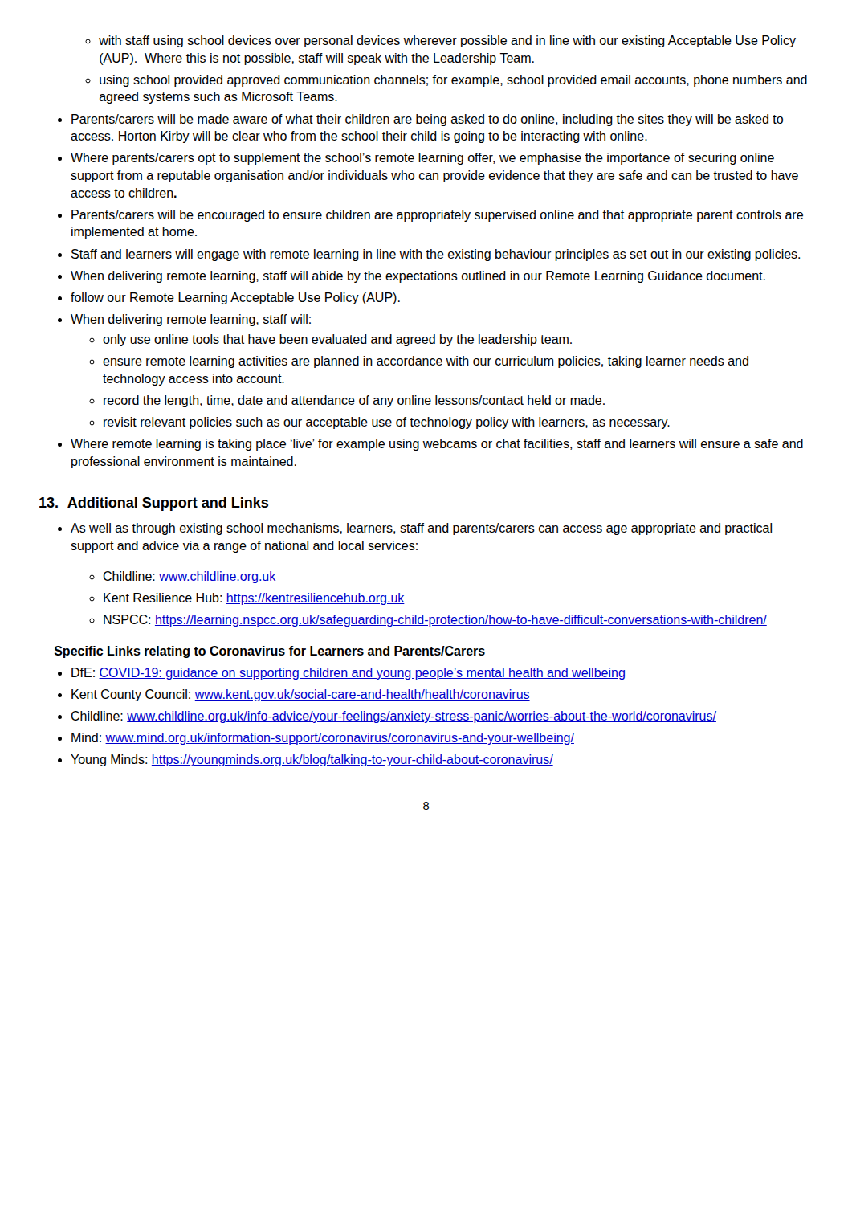with staff using school devices over personal devices wherever possible and in line with our existing Acceptable Use Policy (AUP). Where this is not possible, staff will speak with the Leadership Team.
using school provided approved communication channels; for example, school provided email accounts, phone numbers and agreed systems such as Microsoft Teams.
Parents/carers will be made aware of what their children are being asked to do online, including the sites they will be asked to access. Horton Kirby will be clear who from the school their child is going to be interacting with online.
Where parents/carers opt to supplement the school’s remote learning offer, we emphasise the importance of securing online support from a reputable organisation and/or individuals who can provide evidence that they are safe and can be trusted to have access to children.
Parents/carers will be encouraged to ensure children are appropriately supervised online and that appropriate parent controls are implemented at home.
Staff and learners will engage with remote learning in line with the existing behaviour principles as set out in our existing policies.
When delivering remote learning, staff will abide by the expectations outlined in our Remote Learning Guidance document.
follow our Remote Learning Acceptable Use Policy (AUP).
When delivering remote learning, staff will:
only use online tools that have been evaluated and agreed by the leadership team.
ensure remote learning activities are planned in accordance with our curriculum policies, taking learner needs and technology access into account.
record the length, time, date and attendance of any online lessons/contact held or made.
revisit relevant policies such as our acceptable use of technology policy with learners, as necessary.
Where remote learning is taking place ‘live’ for example using webcams or chat facilities, staff and learners will ensure a safe and professional environment is maintained.
13. Additional Support and Links
As well as through existing school mechanisms, learners, staff and parents/carers can access age appropriate and practical support and advice via a range of national and local services:
Childline: www.childline.org.uk
Kent Resilience Hub: https://kentresiliencehub.org.uk
NSPCC: https://learning.nspcc.org.uk/safeguarding-child-protection/how-to-have-difficult-conversations-with-children/
Specific Links relating to Coronavirus for Learners and Parents/Carers
DfE: COVID-19: guidance on supporting children and young people’s mental health and wellbeing
Kent County Council: www.kent.gov.uk/social-care-and-health/health/coronavirus
Childline: www.childline.org.uk/info-advice/your-feelings/anxiety-stress-panic/worries-about-the-world/coronavirus/
Mind: www.mind.org.uk/information-support/coronavirus/coronavirus-and-your-wellbeing/
Young Minds: https://youngminds.org.uk/blog/talking-to-your-child-about-coronavirus/
8